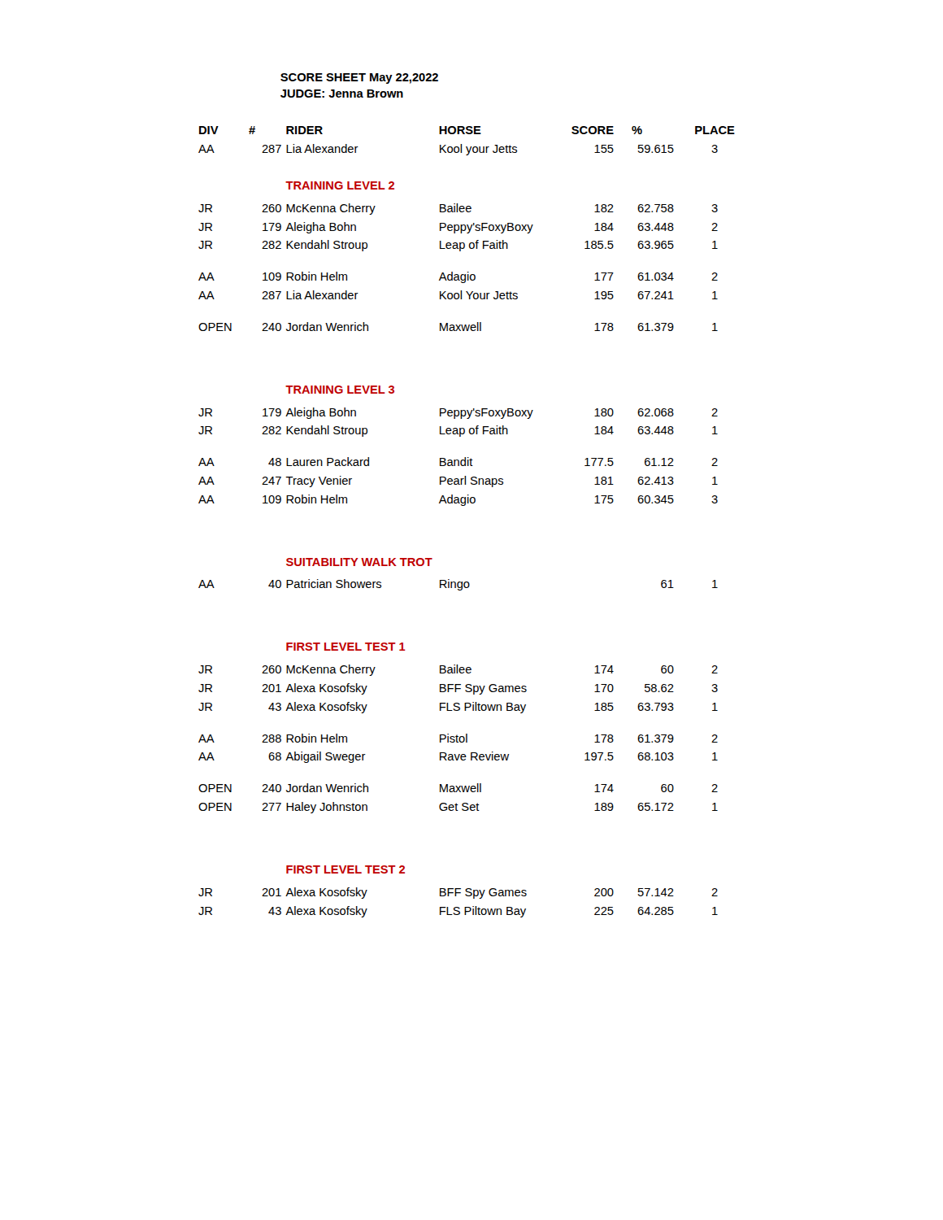SCORE SHEET May 22,2022
JUDGE: Jenna Brown
| DIV | # | RIDER | HORSE | SCORE | % | PLACE |
| --- | --- | --- | --- | --- | --- | --- |
| AA | 287 | Lia Alexander | Kool your Jetts | 155 | 59.615 | 3 |
| | | TRAINING LEVEL 2 |
| JR | 260 | McKenna Cherry | Bailee | 182 | 62.758 | 3 |
| JR | 179 | Aleigha Bohn | Peppy'sFoxyBoxy | 184 | 63.448 | 2 |
| JR | 282 | Kendahl Stroup | Leap of Faith | 185.5 | 63.965 | 1 |
| AA | 109 | Robin Helm | Adagio | 177 | 61.034 | 2 |
| AA | 287 | Lia Alexander | Kool Your Jetts | 195 | 67.241 | 1 |
| OPEN | 240 | Jordan Wenrich | Maxwell | 178 | 61.379 | 1 |
| | | TRAINING LEVEL 3 |
| JR | 179 | Aleigha Bohn | Peppy'sFoxyBoxy | 180 | 62.068 | 2 |
| JR | 282 | Kendahl Stroup | Leap of Faith | 184 | 63.448 | 1 |
| AA | 48 | Lauren Packard | Bandit | 177.5 | 61.12 | 2 |
| AA | 247 | Tracy Venier | Pearl Snaps | 181 | 62.413 | 1 |
| AA | 109 | Robin Helm | Adagio | 175 | 60.345 | 3 |
| | | SUITABILITY WALK TROT |
| AA | 40 | Patrician Showers | Ringo | | 61 | 1 |
| | | FIRST LEVEL TEST 1 |
| JR | 260 | McKenna Cherry | Bailee | 174 | 60 | 2 |
| JR | 201 | Alexa Kosofsky | BFF Spy Games | 170 | 58.62 | 3 |
| JR | 43 | Alexa Kosofsky | FLS Piltown Bay | 185 | 63.793 | 1 |
| AA | 288 | Robin Helm | Pistol | 178 | 61.379 | 2 |
| AA | 68 | Abigail Sweger | Rave Review | 197.5 | 68.103 | 1 |
| OPEN | 240 | Jordan Wenrich | Maxwell | 174 | 60 | 2 |
| OPEN | 277 | Haley Johnston | Get Set | 189 | 65.172 | 1 |
| | | FIRST LEVEL TEST 2 |
| JR | 201 | Alexa Kosofsky | BFF Spy Games | 200 | 57.142 | 2 |
| JR | 43 | Alexa Kosofsky | FLS Piltown Bay | 225 | 64.285 | 1 |